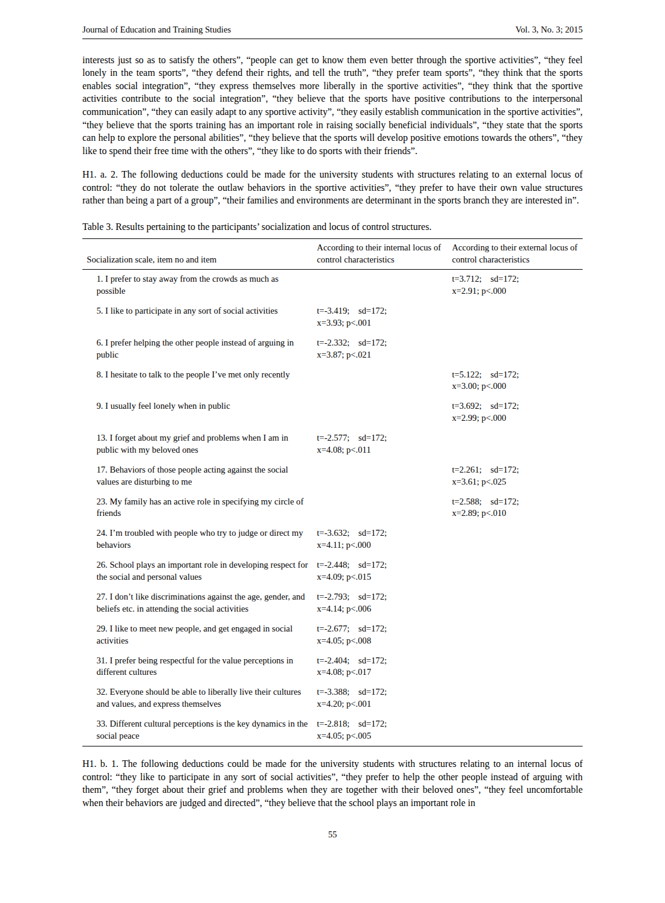Journal of Education and Training Studies Vol. 3, No. 3; 2015
interests just so as to satisfy the others”, “people can get to know them even better through the sportive activities”, “they feel lonely in the team sports”, “they defend their rights, and tell the truth”, “they prefer team sports”, “they think that the sports enables social integration”, “they express themselves more liberally in the sportive activities”, “they think that the sportive activities contribute to the social integration”, “they believe that the sports have positive contributions to the interpersonal communication”, “they can easily adapt to any sportive activity”, “they easily establish communication in the sportive activities”, “they believe that the sports training has an important role in raising socially beneficial individuals”, “they state that the sports can help to explore the personal abilities”, “they believe that the sports will develop positive emotions towards the others”, “they like to spend their free time with the others”, “they like to do sports with their friends”.
H1. a. 2. The following deductions could be made for the university students with structures relating to an external locus of control: “they do not tolerate the outlaw behaviors in the sportive activities”, “they prefer to have their own value structures rather than being a part of a group”, “their families and environments are determinant in the sports branch they are interested in”.
Table 3. Results pertaining to the participants’ socialization and locus of control structures.
| Socialization scale, item no and item | According to their internal locus of control characteristics | According to their external locus of control characteristics |
| --- | --- | --- |
| 1. I prefer to stay away from the crowds as much as possible | | t=3.712; sd=172; x=2.91; p<.000 |
| 5. I like to participate in any sort of social activities | t=-3.419; sd=172; x=3.93; p<.001 | |
| 6. I prefer helping the other people instead of arguing in public | t=-2.332; sd=172; x=3.87; p<.021 | |
| 8. I hesitate to talk to the people I’ve met only recently | | t=5.122; sd=172; x=3.00; p<.000 |
| 9. I usually feel lonely when in public | | t=3.692; sd=172; x=2.99; p<.000 |
| 13. I forget about my grief and problems when I am in public with my beloved ones | t=-2.577; sd=172; x=4.08; p<.011 | |
| 17. Behaviors of those people acting against the social values are disturbing to me | | t=2.261; sd=172; x=3.61; p<.025 |
| 23. My family has an active role in specifying my circle of friends | | t=2.588; sd=172; x=2.89; p<.010 |
| 24. I’m troubled with people who try to judge or direct my behaviors | t=-3.632; sd=172; x=4.11; p<.000 | |
| 26. School plays an important role in developing respect for the social and personal values | t=-2.448; sd=172; x=4.09; p<.015 | |
| 27. I don’t like discriminations against the age, gender, and beliefs etc. in attending the social activities | t=-2.793; sd=172; x=4.14; p<.006 | |
| 29. I like to meet new people, and get engaged in social activities | t=-2.677; sd=172; x=4.05; p<.008 | |
| 31. I prefer being respectful for the value perceptions in different cultures | t=-2.404; sd=172; x=4.08; p<.017 | |
| 32. Everyone should be able to liberally live their cultures and values, and express themselves | t=-3.388; sd=172; x=4.20; p<.001 | |
| 33. Different cultural perceptions is the key dynamics in the social peace | t=-2.818; sd=172; x=4.05; p<.005 | |
H1. b. 1. The following deductions could be made for the university students with structures relating to an internal locus of control: “they like to participate in any sort of social activities”, “they prefer to help the other people instead of arguing with them”, “they forget about their grief and problems when they are together with their beloved ones”, “they feel uncomfortable when their behaviors are judged and directed”, “they believe that the school plays an important role in
55